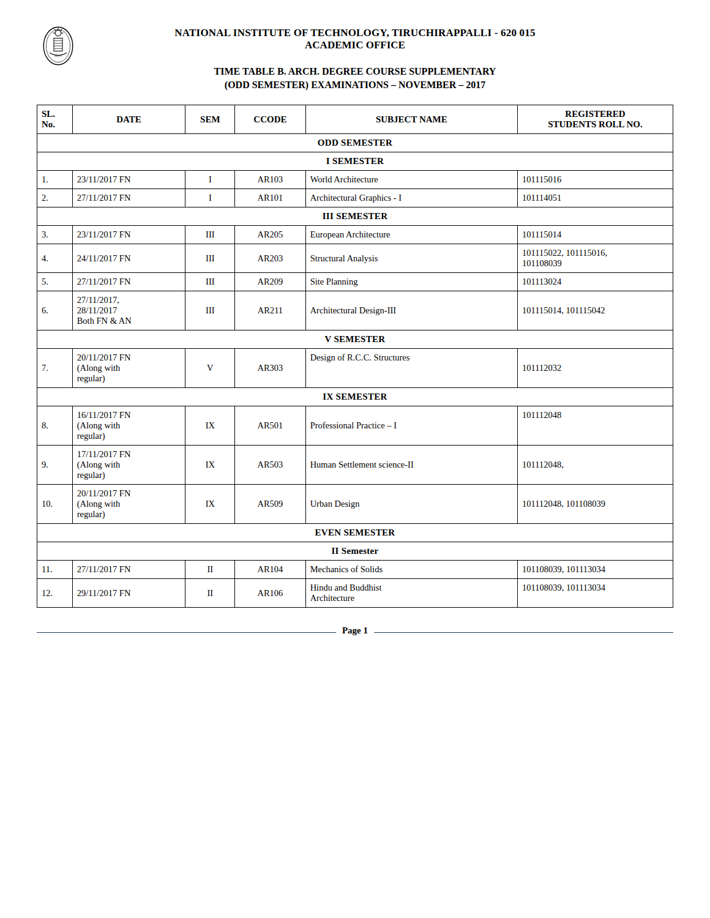NITT
NATIONAL INSTITUTE OF TECHNOLOGY, TIRUCHIRAPPALLI - 620 015
ACADEMIC OFFICE
TIME TABLE B. ARCH. DEGREE COURSE SUPPLEMENTARY
(ODD SEMESTER) EXAMINATIONS – NOVEMBER – 2017
| SL. No. | DATE | SEM | CCODE | SUBJECT NAME | REGISTERED STUDENTS ROLL NO. |
| --- | --- | --- | --- | --- | --- |
| ODD SEMESTER |
| I SEMESTER |
| 1. | 23/11/2017 FN | I | AR103 | World Architecture | 101115016 |
| 2. | 27/11/2017 FN | I | AR101 | Architectural Graphics - I | 101114051 |
| III SEMESTER |
| 3. | 23/11/2017 FN | III | AR205 | European Architecture | 101115014 |
| 4. | 24/11/2017 FN | III | AR203 | Structural Analysis | 101115022, 101115016, 101108039 |
| 5. | 27/11/2017 FN | III | AR209 | Site Planning | 101113024 |
| 6. | 27/11/2017, 28/11/2017 Both FN & AN | III | AR211 | Architectural Design-III | 101115014, 101115042 |
| V SEMESTER |
| 7. | 20/11/2017 FN (Along with regular) | V | AR303 | Design of R.C.C. Structures | 101112032 |
| IX SEMESTER |
| 8. | 16/11/2017 FN (Along with regular) | IX | AR501 | Professional Practice – I | 101112048 |
| 9. | 17/11/2017 FN (Along with regular) | IX | AR503 | Human Settlement science-II | 101112048, |
| 10. | 20/11/2017 FN (Along with regular) | IX | AR509 | Urban Design | 101112048, 101108039 |
| EVEN SEMESTER |
| II Semester |
| 11. | 27/11/2017 FN | II | AR104 | Mechanics of Solids | 101108039, 101113034 |
| 12. | 29/11/2017 FN | II | AR106 | Hindu and Buddhist Architecture | 101108039, 101113034 |
Page 1